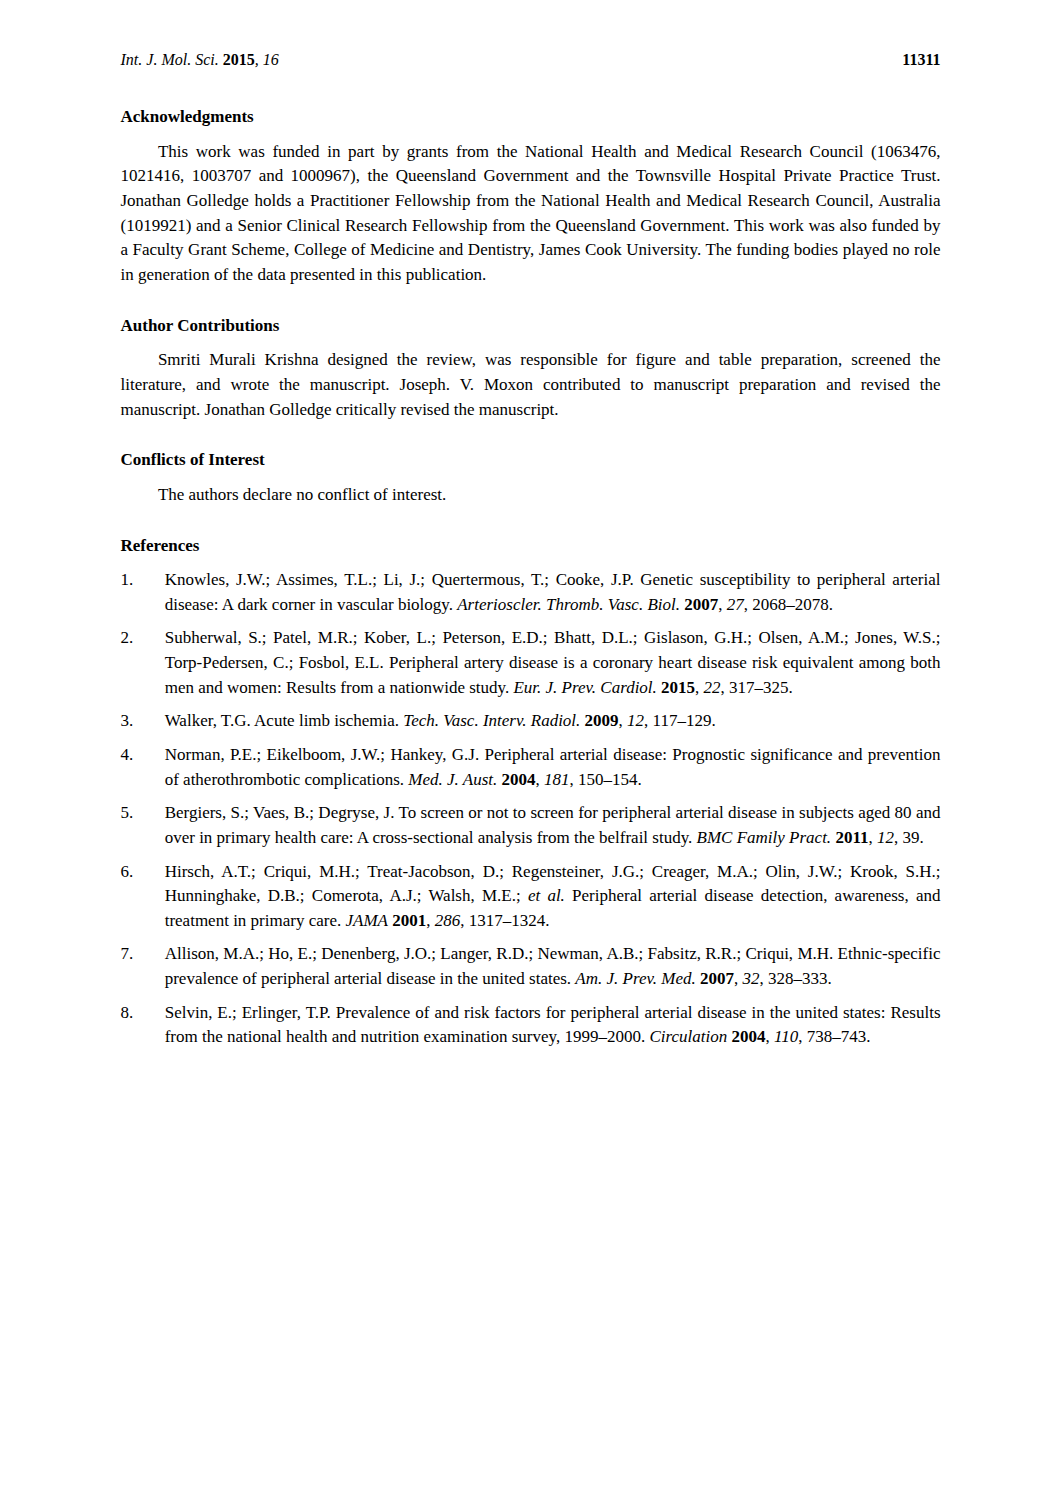Int. J. Mol. Sci. 2015, 16
11311
Acknowledgments
This work was funded in part by grants from the National Health and Medical Research Council (1063476, 1021416, 1003707 and 1000967), the Queensland Government and the Townsville Hospital Private Practice Trust. Jonathan Golledge holds a Practitioner Fellowship from the National Health and Medical Research Council, Australia (1019921) and a Senior Clinical Research Fellowship from the Queensland Government. This work was also funded by a Faculty Grant Scheme, College of Medicine and Dentistry, James Cook University. The funding bodies played no role in generation of the data presented in this publication.
Author Contributions
Smriti Murali Krishna designed the review, was responsible for figure and table preparation, screened the literature, and wrote the manuscript. Joseph. V. Moxon contributed to manuscript preparation and revised the manuscript. Jonathan Golledge critically revised the manuscript.
Conflicts of Interest
The authors declare no conflict of interest.
References
Knowles, J.W.; Assimes, T.L.; Li, J.; Quertermous, T.; Cooke, J.P. Genetic susceptibility to peripheral arterial disease: A dark corner in vascular biology. Arterioscler. Thromb. Vasc. Biol. 2007, 27, 2068–2078.
Subherwal, S.; Patel, M.R.; Kober, L.; Peterson, E.D.; Bhatt, D.L.; Gislason, G.H.; Olsen, A.M.; Jones, W.S.; Torp-Pedersen, C.; Fosbol, E.L. Peripheral artery disease is a coronary heart disease risk equivalent among both men and women: Results from a nationwide study. Eur. J. Prev. Cardiol. 2015, 22, 317–325.
Walker, T.G. Acute limb ischemia. Tech. Vasc. Interv. Radiol. 2009, 12, 117–129.
Norman, P.E.; Eikelboom, J.W.; Hankey, G.J. Peripheral arterial disease: Prognostic significance and prevention of atherothrombotic complications. Med. J. Aust. 2004, 181, 150–154.
Bergiers, S.; Vaes, B.; Degryse, J. To screen or not to screen for peripheral arterial disease in subjects aged 80 and over in primary health care: A cross-sectional analysis from the belfrail study. BMC Family Pract. 2011, 12, 39.
Hirsch, A.T.; Criqui, M.H.; Treat-Jacobson, D.; Regensteiner, J.G.; Creager, M.A.; Olin, J.W.; Krook, S.H.; Hunninghake, D.B.; Comerota, A.J.; Walsh, M.E.; et al. Peripheral arterial disease detection, awareness, and treatment in primary care. JAMA 2001, 286, 1317–1324.
Allison, M.A.; Ho, E.; Denenberg, J.O.; Langer, R.D.; Newman, A.B.; Fabsitz, R.R.; Criqui, M.H. Ethnic-specific prevalence of peripheral arterial disease in the united states. Am. J. Prev. Med. 2007, 32, 328–333.
Selvin, E.; Erlinger, T.P. Prevalence of and risk factors for peripheral arterial disease in the united states: Results from the national health and nutrition examination survey, 1999–2000. Circulation 2004, 110, 738–743.